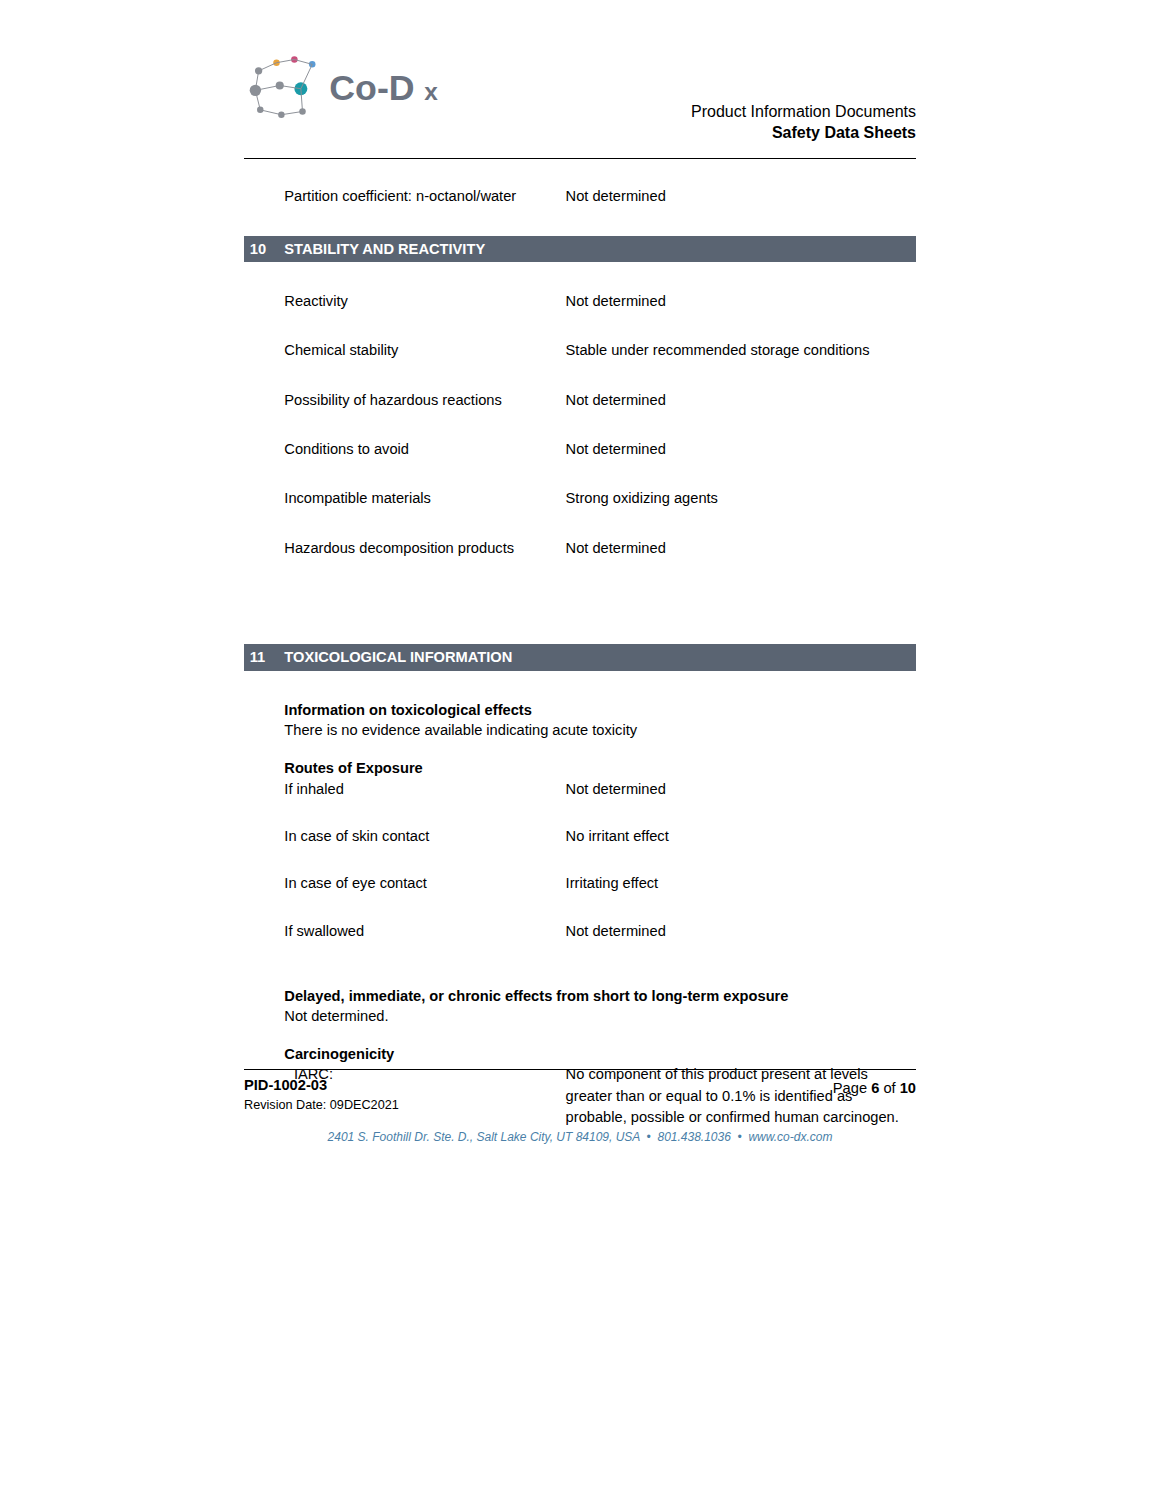Co-D x
Product Information Documents
Safety Data Sheets
Partition coefficient: n-octanol/water
Not determined
10
STABILITY AND REACTIVITY
Reactivity
Not determined
Chemical stability
Stable under recommended storage conditions
Possibility of hazardous reactions
Not determined
Conditions to avoid
Not determined
Incompatible materials
Strong oxidizing agents
Hazardous decomposition products
Not determined
11
TOXICOLOGICAL INFORMATION
Information on toxicological effects
There is no evidence available indicating acute toxicity
Routes of Exposure
If inhaled
Not determined
In case of skin contact
No irritant effect
In case of eye contact
Irritating effect
If swallowed
Not determined
Delayed, immediate, or chronic effects from short to long-term exposure
Not determined.
Carcinogenicity
IARC:
No component of this product present at levels greater than or equal to 0.1% is identified as probable, possible or confirmed human carcinogen.
PID-1002-03
Revision Date: 09DEC2021
Page 6 of 10
2401 S. Foothill Dr. Ste. D., Salt Lake City, UT 84109, USA • 801.438.1036 • www.co-dx.com